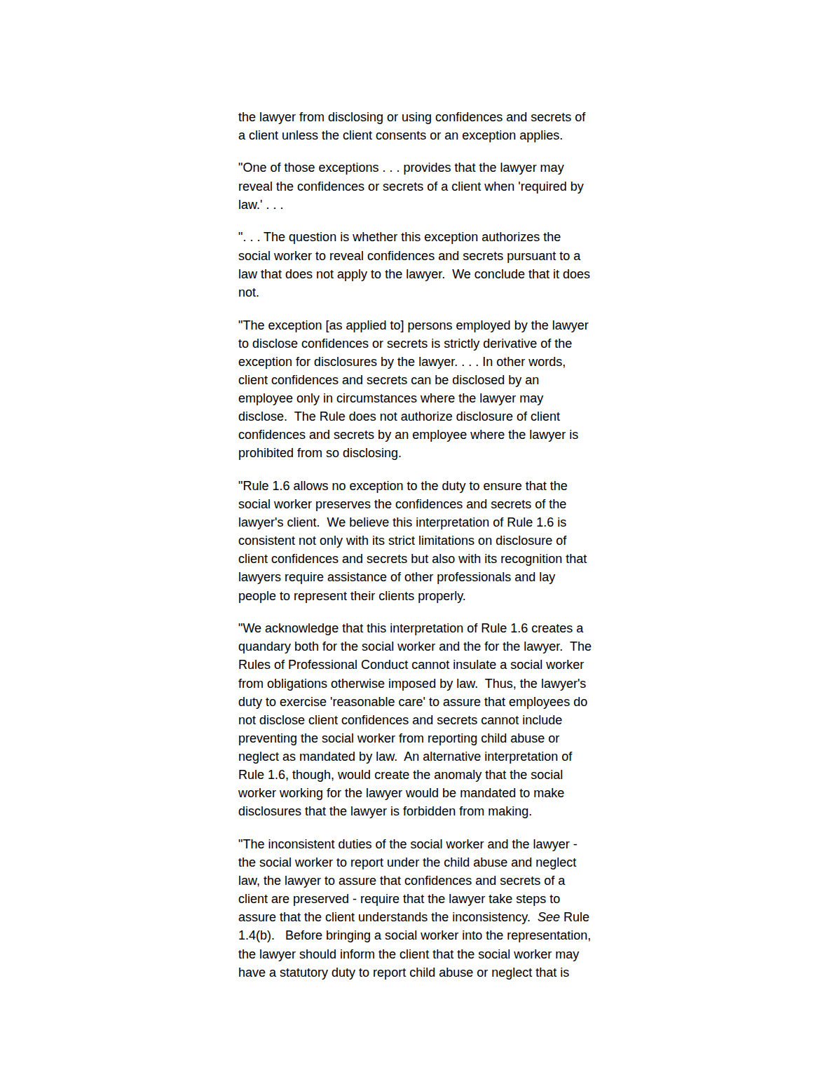the lawyer from disclosing or using confidences and secrets of a client unless the client consents or an exception applies.
"One of those exceptions . . . provides that the lawyer may reveal the confidences or secrets of a client when 'required by law.' . . .
". . . The question is whether this exception authorizes the social worker to reveal confidences and secrets pursuant to a law that does not apply to the lawyer. We conclude that it does not.
"The exception [as applied to] persons employed by the lawyer to disclose confidences or secrets is strictly derivative of the exception for disclosures by the lawyer. . . . In other words, client confidences and secrets can be disclosed by an employee only in circumstances where the lawyer may disclose. The Rule does not authorize disclosure of client confidences and secrets by an employee where the lawyer is prohibited from so disclosing.
"Rule 1.6 allows no exception to the duty to ensure that the social worker preserves the confidences and secrets of the lawyer's client. We believe this interpretation of Rule 1.6 is consistent not only with its strict limitations on disclosure of client confidences and secrets but also with its recognition that lawyers require assistance of other professionals and lay people to represent their clients properly.
"We acknowledge that this interpretation of Rule 1.6 creates a quandary both for the social worker and the for the lawyer. The Rules of Professional Conduct cannot insulate a social worker from obligations otherwise imposed by law. Thus, the lawyer's duty to exercise 'reasonable care' to assure that employees do not disclose client confidences and secrets cannot include preventing the social worker from reporting child abuse or neglect as mandated by law. An alternative interpretation of Rule 1.6, though, would create the anomaly that the social worker working for the lawyer would be mandated to make disclosures that the lawyer is forbidden from making.
"The inconsistent duties of the social worker and the lawyer - the social worker to report under the child abuse and neglect law, the lawyer to assure that confidences and secrets of a client are preserved - require that the lawyer take steps to assure that the client understands the inconsistency. See Rule 1.4(b). Before bringing a social worker into the representation, the lawyer should inform the client that the social worker may have a statutory duty to report child abuse or neglect that is